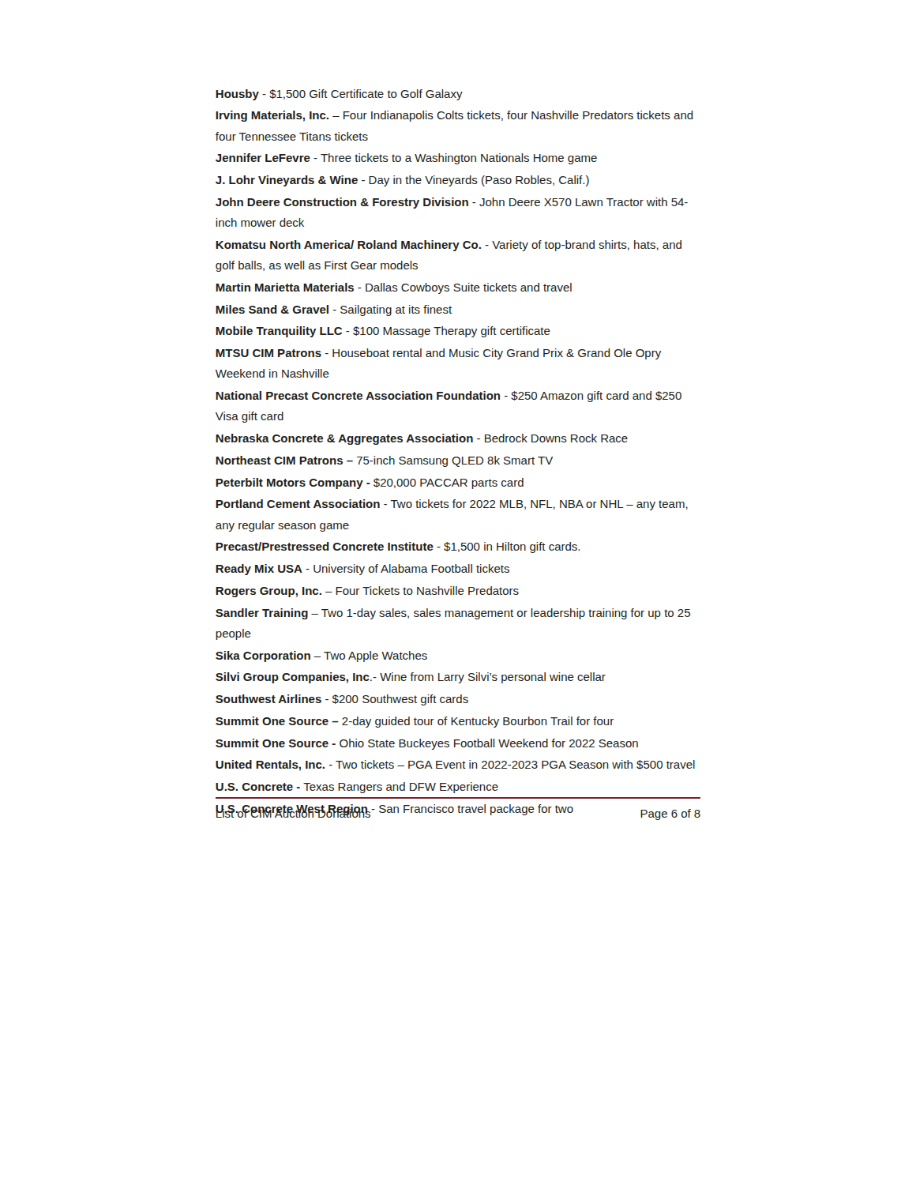Housby - $1,500 Gift Certificate to Golf Galaxy
Irving Materials, Inc. – Four Indianapolis Colts tickets, four Nashville Predators tickets and four Tennessee Titans tickets
Jennifer LeFevre - Three tickets to a Washington Nationals Home game
J. Lohr Vineyards & Wine - Day in the Vineyards (Paso Robles, Calif.)
John Deere Construction & Forestry Division - John Deere X570 Lawn Tractor with 54-inch mower deck
Komatsu North America/ Roland Machinery Co. - Variety of top-brand shirts, hats, and golf balls, as well as First Gear models
Martin Marietta Materials - Dallas Cowboys Suite tickets and travel
Miles Sand & Gravel - Sailgating at its finest
Mobile Tranquility LLC - $100 Massage Therapy gift certificate
MTSU CIM Patrons - Houseboat rental and Music City Grand Prix & Grand Ole Opry Weekend in Nashville
National Precast Concrete Association Foundation - $250 Amazon gift card and $250 Visa gift card
Nebraska Concrete & Aggregates Association - Bedrock Downs Rock Race
Northeast CIM Patrons – 75-inch Samsung QLED 8k Smart TV
Peterbilt Motors Company - $20,000 PACCAR parts card
Portland Cement Association - Two tickets for 2022 MLB, NFL, NBA or NHL – any team, any regular season game
Precast/Prestressed Concrete Institute - $1,500 in Hilton gift cards.
Ready Mix USA - University of Alabama Football tickets
Rogers Group, Inc. – Four Tickets to Nashville Predators
Sandler Training – Two 1-day sales, sales management or leadership training for up to 25 people
Sika Corporation – Two Apple Watches
Silvi Group Companies, Inc.- Wine from Larry Silvi’s personal wine cellar
Southwest Airlines - $200 Southwest gift cards
Summit One Source – 2-day guided tour of Kentucky Bourbon Trail for four
Summit One Source - Ohio State Buckeyes Football Weekend for 2022 Season
United Rentals, Inc. - Two tickets – PGA Event in 2022-2023 PGA Season with $500 travel
U.S. Concrete - Texas Rangers and DFW Experience
U.S. Concrete West Region - San Francisco travel package for two
List of CIM Auction Donations Page 6 of 8